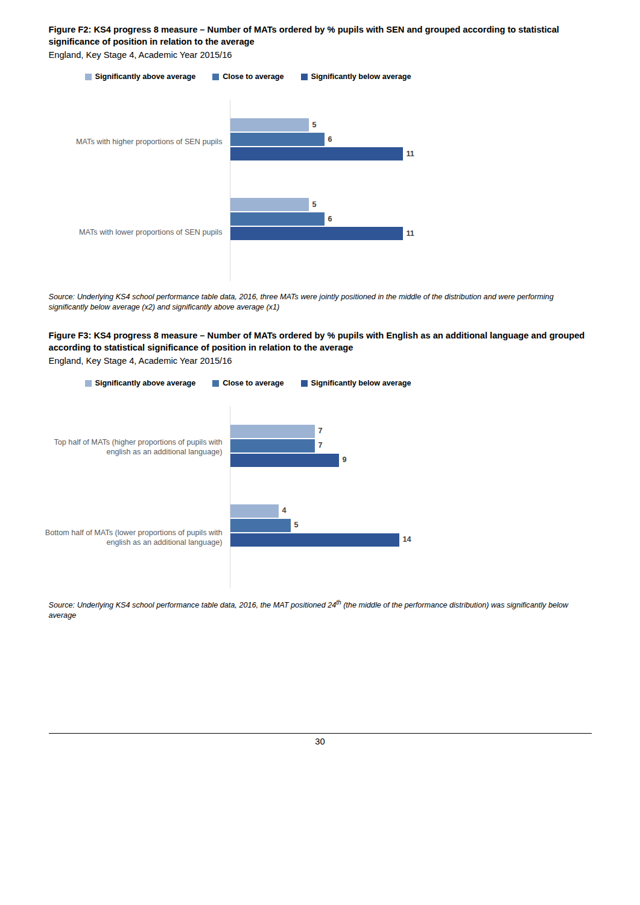Figure F2: KS4 progress 8 measure – Number of MATs ordered by % pupils with SEN and grouped according to statistical significance of position in relation to the average
England, Key Stage 4, Academic Year 2015/16
Significantly above average
Close to average
Significantly below average
MATs with higher proportions of SEN pupils
MATs with lower proportions of SEN pupils
5
6
11
5
6
11
Source: Underlying KS4 school performance table data, 2016, three MATs were jointly positioned in the middle of the distribution and were performing significantly below average (x2) and significantly above average (x1)
Figure F3: KS4 progress 8 measure – Number of MATs ordered by % pupils with English as an additional language and grouped according to statistical significance of position in relation to the average
England, Key Stage 4, Academic Year 2015/16
Significantly above average
Close to average
Significantly below average
Top half of MATs (higher proportions of pupils with english as an additional language)
Bottom half of MATs (lower proportions of pupils with english as an additional language)
7
7
9
4
5
14
Source: Underlying KS4 school performance table data, 2016, the MAT positioned 24th (the middle of the performance distribution) was significantly below average
30